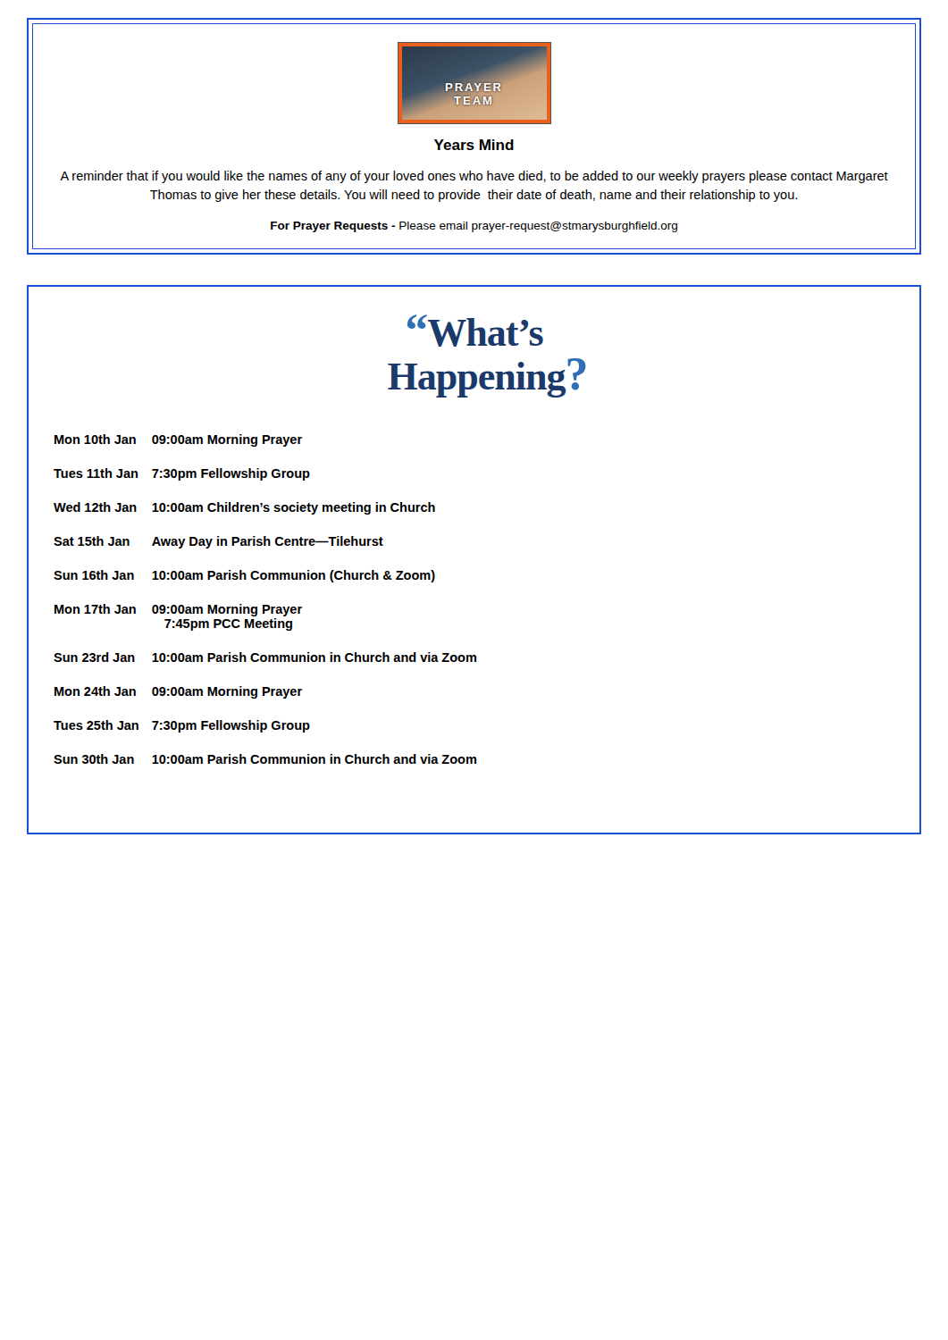PRAYER
TEAM
Years Mind
A reminder that if you would like the names of any of your loved ones who have died, to be added to our weekly prayers please contact Margaret Thomas to give her these details. You will need to provide their date of death, name and their relationship to you.
For Prayer Requests - Please email prayer-request@stmarysburghfield.org
“What’s
Happening?
| Mon 10th Jan | 09:00am Morning Prayer |
| Tues 11th Jan | 7:30pm Fellowship Group |
| Wed 12th Jan | 10:00am Children’s society meeting in Church |
| Sat 15th Jan | Away Day in Parish Centre—Tilehurst |
| Sun 16th Jan | 10:00am Parish Communion (Church & Zoom) |
| Mon 17th Jan | 09:00am Morning Prayer 7:45pm PCC Meeting |
| Sun 23rd Jan | 10:00am Parish Communion in Church and via Zoom |
| Mon 24th Jan | 09:00am Morning Prayer |
| Tues 25th Jan | 7:30pm Fellowship Group |
| Sun 30th Jan | 10:00am Parish Communion in Church and via Zoom |